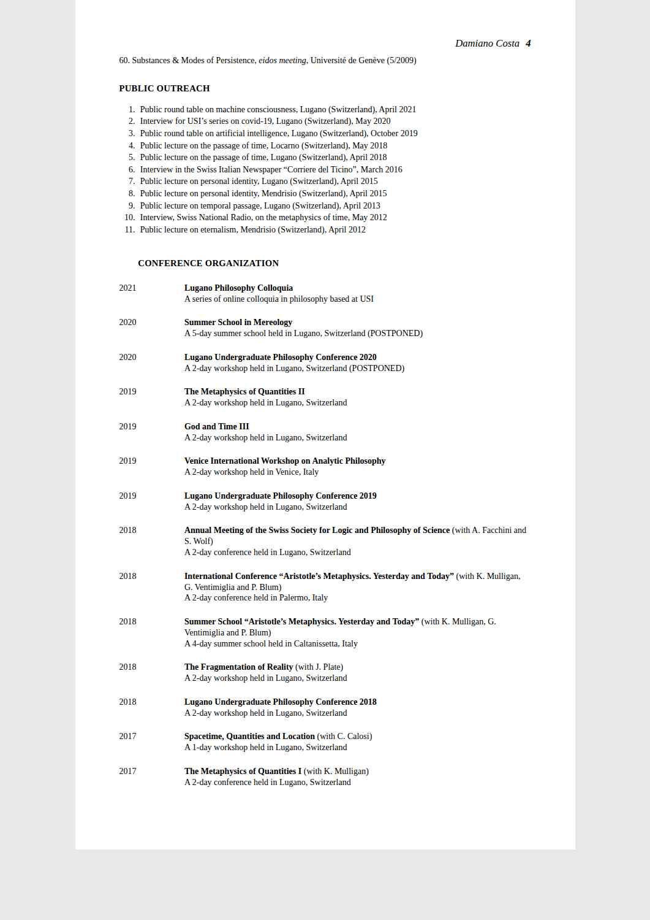Damiano Costa 4
60. Substances & Modes of Persistence, eidos meeting, Université de Genève (5/2009)
PUBLIC OUTREACH
Public round table on machine consciousness, Lugano (Switzerland), April 2021
Interview for USI’s series on covid-19, Lugano (Switzerland), May 2020
Public round table on artificial intelligence, Lugano (Switzerland), October 2019
Public lecture on the passage of time, Locarno (Switzerland), May 2018
Public lecture on the passage of time, Lugano (Switzerland), April 2018
Interview in the Swiss Italian Newspaper “Corriere del Ticino”, March 2016
Public lecture on personal identity, Lugano (Switzerland), April 2015
Public lecture on personal identity, Mendrisio (Switzerland), April 2015
Public lecture on temporal passage, Lugano (Switzerland), April 2013
Interview, Swiss National Radio, on the metaphysics of time, May 2012
Public lecture on eternalism, Mendrisio (Switzerland), April 2012
CONFERENCE ORGANIZATION
2021
Lugano Philosophy Colloquia A series of online colloquia in philosophy based at USI
2020
Summer School in Mereology A 5-day summer school held in Lugano, Switzerland (POSTPONED)
2020
Lugano Undergraduate Philosophy Conference 2020 A 2-day workshop held in Lugano, Switzerland (POSTPONED)
2019
The Metaphysics of Quantities II A 2-day workshop held in Lugano, Switzerland
2019
God and Time III A 2-day workshop held in Lugano, Switzerland
2019
Venice International Workshop on Analytic Philosophy A 2-day workshop held in Venice, Italy
2019
Lugano Undergraduate Philosophy Conference 2019 A 2-day workshop held in Lugano, Switzerland
2018
Annual Meeting of the Swiss Society for Logic and Philosophy of Science (with A. Facchini and S. Wolf) A 2-day conference held in Lugano, Switzerland
2018
International Conference “Aristotle’s Metaphysics. Yesterday and Today” (with K. Mulligan, G. Ventimiglia and P. Blum) A 2-day conference held in Palermo, Italy
2018
Summer School “Aristotle’s Metaphysics. Yesterday and Today” (with K. Mulligan, G. Ventimiglia and P. Blum) A 4-day summer school held in Caltanissetta, Italy
2018
The Fragmentation of Reality (with J. Plate) A 2-day workshop held in Lugano, Switzerland
2018
Lugano Undergraduate Philosophy Conference 2018 A 2-day workshop held in Lugano, Switzerland
2017
Spacetime, Quantities and Location (with C. Calosi) A 1-day workshop held in Lugano, Switzerland
2017
The Metaphysics of Quantities I (with K. Mulligan) A 2-day conference held in Lugano, Switzerland